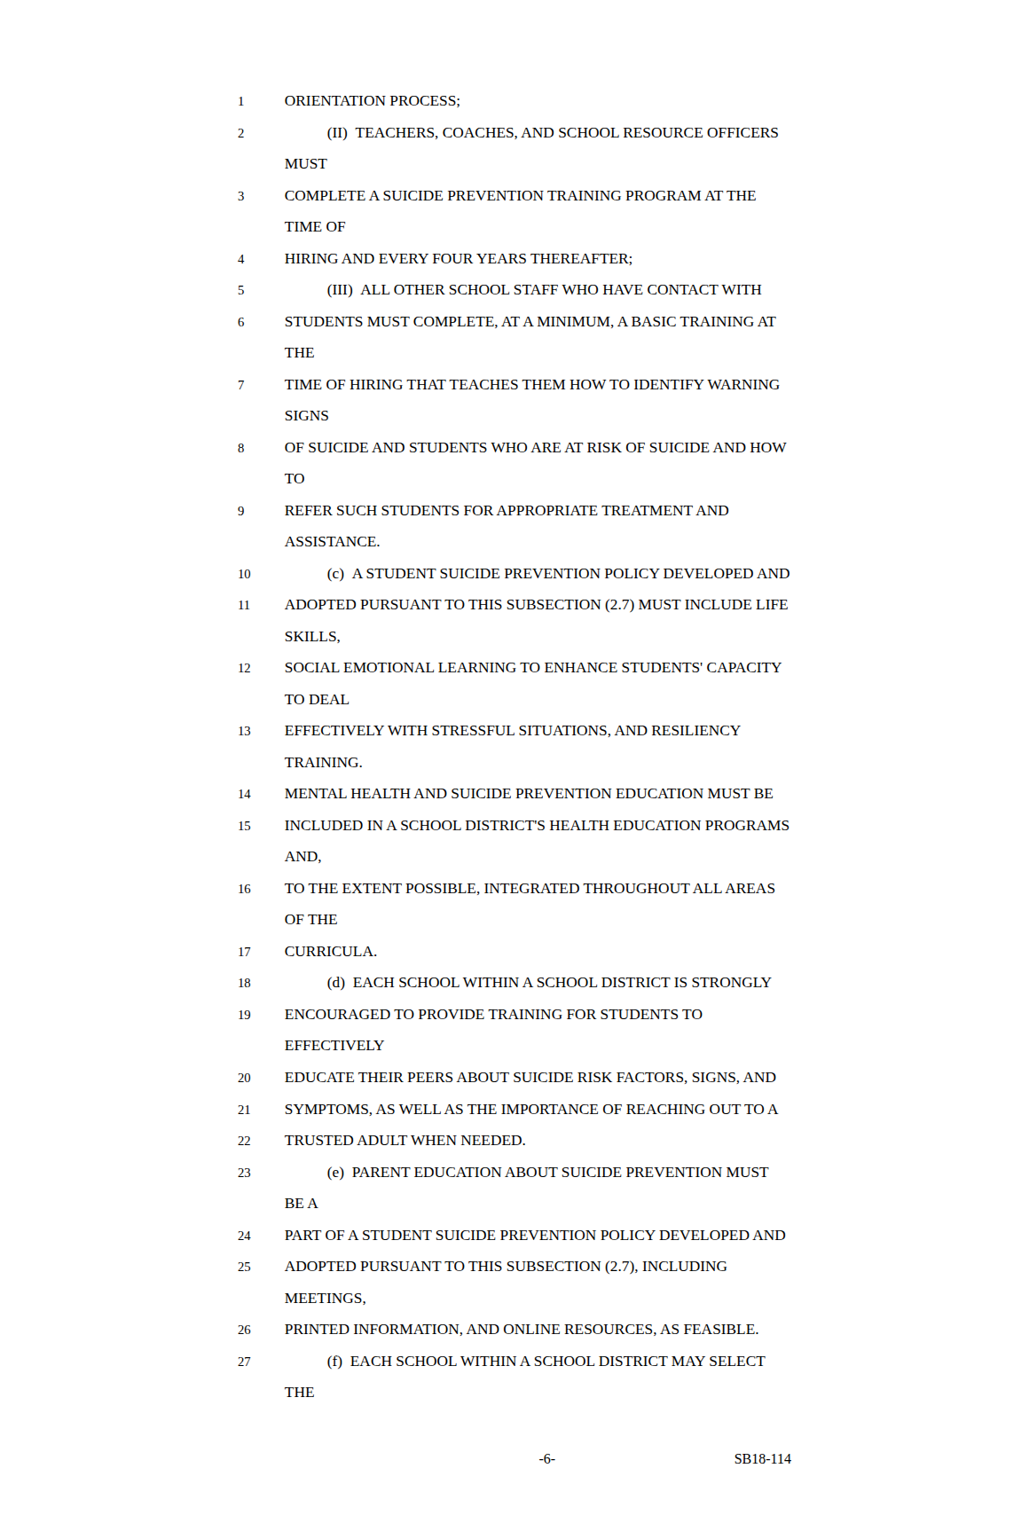1 ORIENTATION PROCESS;
2 (II) TEACHERS, COACHES, AND SCHOOL RESOURCE OFFICERS MUST
3 COMPLETE A SUICIDE PREVENTION TRAINING PROGRAM AT THE TIME OF
4 HIRING AND EVERY FOUR YEARS THEREAFTER;
5 (III) ALL OTHER SCHOOL STAFF WHO HAVE CONTACT WITH
6 STUDENTS MUST COMPLETE, AT A MINIMUM, A BASIC TRAINING AT THE
7 TIME OF HIRING THAT TEACHES THEM HOW TO IDENTIFY WARNING SIGNS
8 OF SUICIDE AND STUDENTS WHO ARE AT RISK OF SUICIDE AND HOW TO
9 REFER SUCH STUDENTS FOR APPROPRIATE TREATMENT AND ASSISTANCE.
10 (c) A STUDENT SUICIDE PREVENTION POLICY DEVELOPED AND
11 ADOPTED PURSUANT TO THIS SUBSECTION (2.7) MUST INCLUDE LIFE SKILLS,
12 SOCIAL EMOTIONAL LEARNING TO ENHANCE STUDENTS' CAPACITY TO DEAL
13 EFFECTIVELY WITH STRESSFUL SITUATIONS, AND RESILIENCY TRAINING.
14 MENTAL HEALTH AND SUICIDE PREVENTION EDUCATION MUST BE
15 INCLUDED IN A SCHOOL DISTRICT'S HEALTH EDUCATION PROGRAMS AND,
16 TO THE EXTENT POSSIBLE, INTEGRATED THROUGHOUT ALL AREAS OF THE
17 CURRICULA.
18 (d) EACH SCHOOL WITHIN A SCHOOL DISTRICT IS STRONGLY
19 ENCOURAGED TO PROVIDE TRAINING FOR STUDENTS TO EFFECTIVELY
20 EDUCATE THEIR PEERS ABOUT SUICIDE RISK FACTORS, SIGNS, AND
21 SYMPTOMS, AS WELL AS THE IMPORTANCE OF REACHING OUT TO A
22 TRUSTED ADULT WHEN NEEDED.
23 (e) PARENT EDUCATION ABOUT SUICIDE PREVENTION MUST BE A
24 PART OF A STUDENT SUICIDE PREVENTION POLICY DEVELOPED AND
25 ADOPTED PURSUANT TO THIS SUBSECTION (2.7), INCLUDING MEETINGS,
26 PRINTED INFORMATION, AND ONLINE RESOURCES, AS FEASIBLE.
27 (f) EACH SCHOOL WITHIN A SCHOOL DISTRICT MAY SELECT THE
-6- SB18-114